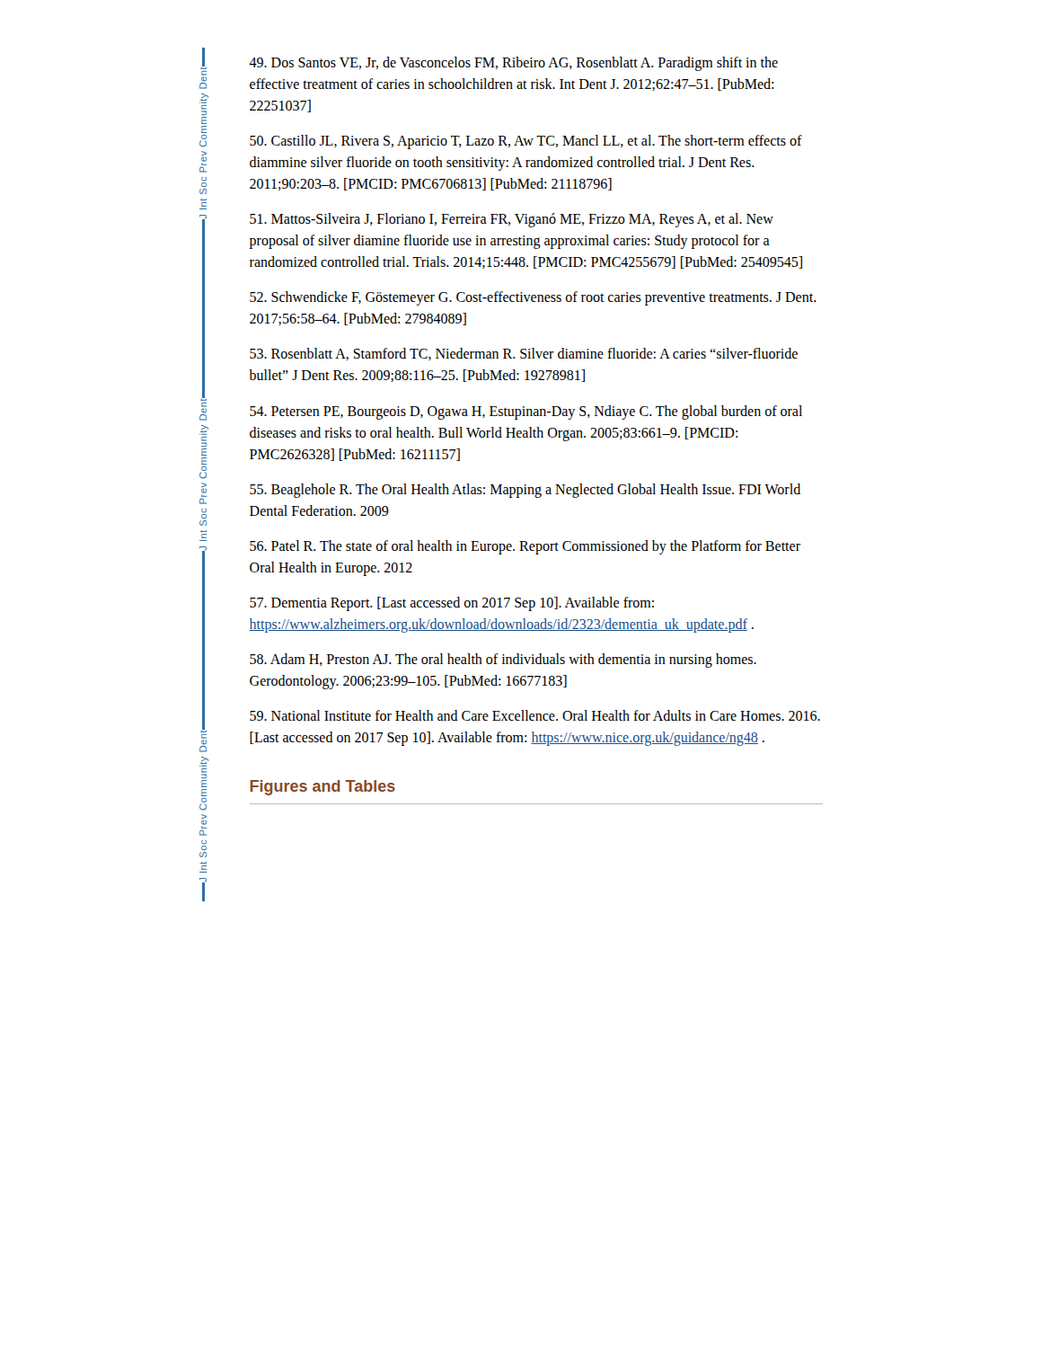J Int Soc Prev Community Dent
J Int Soc Prev Community Dent
J Int Soc Prev Community Dent
49. Dos Santos VE, Jr, de Vasconcelos FM, Ribeiro AG, Rosenblatt A. Paradigm shift in the effective treatment of caries in schoolchildren at risk. Int Dent J. 2012;62:47–51. [PubMed: 22251037]
50. Castillo JL, Rivera S, Aparicio T, Lazo R, Aw TC, Mancl LL, et al. The short-term effects of diammine silver fluoride on tooth sensitivity: A randomized controlled trial. J Dent Res. 2011;90:203–8. [PMCID: PMC6706813] [PubMed: 21118796]
51. Mattos-Silveira J, Floriano I, Ferreira FR, Viganó ME, Frizzo MA, Reyes A, et al. New proposal of silver diamine fluoride use in arresting approximal caries: Study protocol for a randomized controlled trial. Trials. 2014;15:448. [PMCID: PMC4255679] [PubMed: 25409545]
52. Schwendicke F, Göstemeyer G. Cost-effectiveness of root caries preventive treatments. J Dent. 2017;56:58–64. [PubMed: 27984089]
53. Rosenblatt A, Stamford TC, Niederman R. Silver diamine fluoride: A caries “silver-fluoride bullet” J Dent Res. 2009;88:116–25. [PubMed: 19278981]
54. Petersen PE, Bourgeois D, Ogawa H, Estupinan-Day S, Ndiaye C. The global burden of oral diseases and risks to oral health. Bull World Health Organ. 2005;83:661–9. [PMCID: PMC2626328] [PubMed: 16211157]
55. Beaglehole R. The Oral Health Atlas: Mapping a Neglected Global Health Issue. FDI World Dental Federation. 2009
56. Patel R. The state of oral health in Europe. Report Commissioned by the Platform for Better Oral Health in Europe. 2012
57. Dementia Report. [Last accessed on 2017 Sep 10]. Available from: https://www.alzheimers.org.uk/download/downloads/id/2323/dementia_uk_update.pdf .
58. Adam H, Preston AJ. The oral health of individuals with dementia in nursing homes. Gerodontology. 2006;23:99–105. [PubMed: 16677183]
59. National Institute for Health and Care Excellence. Oral Health for Adults in Care Homes. 2016. [Last accessed on 2017 Sep 10]. Available from: https://www.nice.org.uk/guidance/ng48 .
Figures and Tables